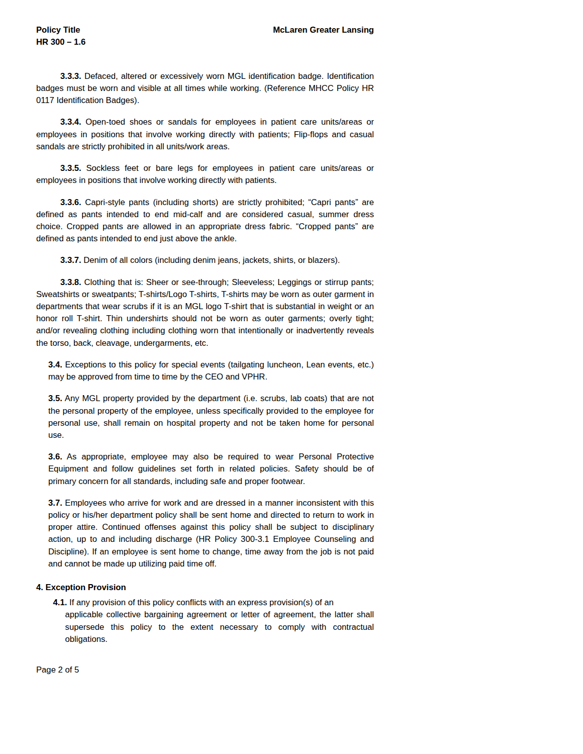Policy Title
HR 300 – 1.6
McLaren Greater Lansing
3.3.3. Defaced, altered or excessively worn MGL identification badge. Identification badges must be worn and visible at all times while working. (Reference MHCC Policy HR 0117 Identification Badges).
3.3.4. Open-toed shoes or sandals for employees in patient care units/areas or employees in positions that involve working directly with patients; Flip-flops and casual sandals are strictly prohibited in all units/work areas.
3.3.5. Sockless feet or bare legs for employees in patient care units/areas or employees in positions that involve working directly with patients.
3.3.6. Capri-style pants (including shorts) are strictly prohibited; “Capri pants” are defined as pants intended to end mid-calf and are considered casual, summer dress choice. Cropped pants are allowed in an appropriate dress fabric. “Cropped pants” are defined as pants intended to end just above the ankle.
3.3.7. Denim of all colors (including denim jeans, jackets, shirts, or blazers).
3.3.8. Clothing that is: Sheer or see-through; Sleeveless; Leggings or stirrup pants; Sweatshirts or sweatpants; T-shirts/Logo T-shirts, T-shirts may be worn as outer garment in departments that wear scrubs if it is an MGL logo T-shirt that is substantial in weight or an honor roll T-shirt. Thin undershirts should not be worn as outer garments; overly tight; and/or revealing clothing including clothing worn that intentionally or inadvertently reveals the torso, back, cleavage, undergarments, etc.
3.4. Exceptions to this policy for special events (tailgating luncheon, Lean events, etc.) may be approved from time to time by the CEO and VPHR.
3.5. Any MGL property provided by the department (i.e. scrubs, lab coats) that are not the personal property of the employee, unless specifically provided to the employee for personal use, shall remain on hospital property and not be taken home for personal use.
3.6. As appropriate, employee may also be required to wear Personal Protective Equipment and follow guidelines set forth in related policies. Safety should be of primary concern for all standards, including safe and proper footwear.
3.7. Employees who arrive for work and are dressed in a manner inconsistent with this policy or his/her department policy shall be sent home and directed to return to work in proper attire. Continued offenses against this policy shall be subject to disciplinary action, up to and including discharge (HR Policy 300-3.1 Employee Counseling and Discipline). If an employee is sent home to change, time away from the job is not paid and cannot be made up utilizing paid time off.
4. Exception Provision
4.1. If any provision of this policy conflicts with an express provision(s) of an
applicable collective bargaining agreement or letter of agreement, the latter shall supersede this policy to the extent necessary to comply with contractual obligations.
Page 2 of 5